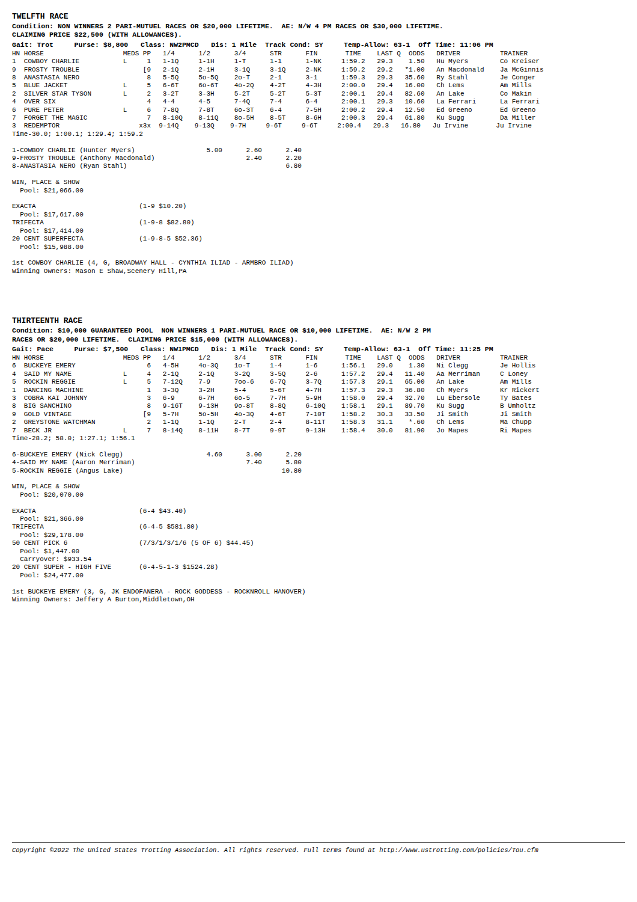TWELFTH RACE
Condition: NON WINNERS 2 PARI-MUTUEL RACES OR $20,000 LIFETIME. AE: N/W 4 PM RACES OR $30,000 LIFETIME.
CLAIMING PRICE $22,500 (WITH ALLOWANCES).
Gait: Trot Purse: $8,800 Class: NW2PMCD Dis: 1 Mile Track Cond: SY Temp-Allow: 63-1 Off Time: 11:06 PM
HN HORSE                    MEDS PP   1/4      1/2      3/4      STR      FIN       TIME    LAST Q  ODDS   DRIVER          TRAINER
1  COWBOY CHARLIE           L     1   1-1Q     1-1H     1-T      1-1      1-NK     1:59.2   29.3    1.50   Hu Myers        Co Kreiser
9  FROSTY TROUBLE                [9   2-1Q     2-1H     3-1Q     3-1Q     2-NK     1:59.2   29.2   *1.00   An Macdonald    Ja McGinnis
8  ANASTASIA NERO                 8   5-5Q     5o-5Q    2o-T     2-1      3-1      1:59.3   29.3   35.60   Ry Stahl        Je Conger
5  BLUE JACKET              L     5   6-6T     6o-6T    4o-2Q    4-2T     4-3H     2:00.0   29.4   16.00   Ch Lems         Am Mills
2  SILVER STAR TYSON        L     2   3-2T     3-3H     5-2T     5-2T     5-3T     2:00.1   29.4   82.60   An Lake         Co Makin
4  OVER SIX                       4   4-4      4-5      7-4Q     7-4      6-4      2:00.1   29.3   10.60   La Ferrari      La Ferrari
6  PURE PETER               L     6   7-8Q     7-8T     6o-3T    6-4      7-5H     2:00.2   29.4   12.50   Ed Greeno       Ed Greeno
7  FORGET THE MAGIC               7   8-10Q    8-11Q    8o-5H    8-5T     8-6H     2:00.3   29.4   61.80   Ku Sugg         Da Miller
3  REDEMPTOR                    x3x  9-14Q    9-13Q    9-7H     9-6T     9-6T     2:00.4   29.3   16.80   Ju Irvine       Ju Irvine
Time-30.0; 1:00.1; 1:29.4; 1:59.2

1-COWBOY CHARLIE (Hunter Myers)                  5.00      2.60      2.40
9-FROSTY TROUBLE (Anthony Macdonald)                       2.40      2.20
8-ANASTASIA NERO (Ryan Stahl)                                        6.80

WIN, PLACE & SHOW
  Pool: $21,066.00

EXACTA                          (1-9 $10.20)
  Pool: $17,617.00
TRIFECTA                        (1-9-8 $82.80)
  Pool: $17,414.00
20 CENT SUPERFECTA              (1-9-8-5 $52.36)
  Pool: $15,988.00

1st COWBOY CHARLIE (4, G, BROADWAY HALL - CYNTHIA ILIAD - ARMBRO ILIAD)
Winning Owners: Mason E Shaw,Scenery Hill,PA
THIRTEENTH RACE
Condition: $10,000 GUARANTEED POOL NON WINNERS 1 PARI-MUTUEL RACE OR $10,000 LIFETIME. AE: N/W 2 PM
RACES OR $20,000 LIFETIME. CLAIMING PRICE $15,000 (WITH ALLOWANCES).
Gait: Pace Purse: $7,500 Class: NW1PMCD Dis: 1 Mile Track Cond: SY Temp-Allow: 63-1 Off Time: 11:25 PM
HN HORSE                    MEDS PP   1/4      1/2      3/4      STR      FIN       TIME    LAST Q  ODDS   DRIVER          TRAINER
6  BUCKEYE EMERY                  6   4-5H     4o-3Q    1o-T     1-4      1-6      1:56.1   29.0    1.30   Ni Clegg        Je Hollis
4  SAID MY NAME             L     4   2-1Q     2-1Q     3-2Q     3-5Q     2-6      1:57.2   29.4   11.40   Aa Merriman     C Loney
5  ROCKIN REGGIE            L     5   7-12Q    7-9      7oo-6    6-7Q     3-7Q     1:57.3   29.1   65.00   An Lake         Am Mills
1  DANCING MACHINE                1   3-3Q     3-2H     5-4      5-6T     4-7H     1:57.3   29.3   36.80   Ch Myers        Kr Rickert
3  COBRA KAI JOHNNY               3   6-9      6-7H     6o-5     7-7H     5-9H     1:58.0   29.4   32.70   Lu Ebersole     Ty Bates
8  BIG SANCHINO                   8   9-16T    9-13H    9o-8T    8-8Q     6-10Q    1:58.1   29.1   89.70   Ku Sugg         B Umholtz
9  GOLD VINTAGE                  [9   5-7H     5o-5H    4o-3Q    4-6T     7-10T    1:58.2   30.3   33.50   Ji Smith        Ji Smith
2  GREYSTONE WATCHMAN             2   1-1Q     1-1Q     2-T      2-4      8-11T    1:58.3   31.1    *.60   Ch Lems         Ma Chupp
7  BECK JR                  L     7   8-14Q    8-11H    8-7T     9-9T     9-13H    1:58.4   30.0   81.90   Jo Mapes        Ri Mapes
Time-28.2; 58.0; 1:27.1; 1:56.1

6-BUCKEYE EMERY (Nick Clegg)                     4.60      3.00      2.20
4-SAID MY NAME (Aaron Merriman)                            7.40      5.80
5-ROCKIN REGGIE (Angus Lake)                                        10.80

WIN, PLACE & SHOW
  Pool: $20,070.00

EXACTA                          (6-4 $43.40)
  Pool: $21,366.00
TRIFECTA                        (6-4-5 $581.80)
  Pool: $29,178.00
50 CENT PICK 6                  (7/3/1/3/1/6 (5 OF 6) $44.45)
  Pool: $1,447.00
  Carryover: $933.54
20 CENT SUPER - HIGH FIVE       (6-4-5-1-3 $1524.28)
  Pool: $24,477.00

1st BUCKEYE EMERY (3, G, JK ENDOFANERA - ROCK GODDESS - ROCKNROLL HANOVER)
Winning Owners: Jeffery A Burton,Middletown,OH
Copyright ©2022 The United States Trotting Association. All rights reserved. Full terms found at http://www.ustrotting.com/policies/Tou.cfm